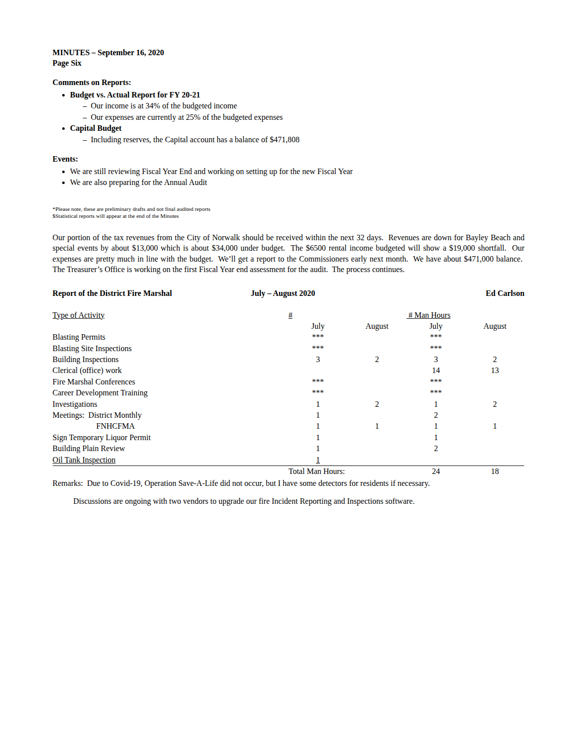MINUTES – September 16, 2020
Page Six
Comments on Reports:
Budget vs. Actual Report for FY 20-21
Our income is at 34% of the budgeted income
Our expenses are currently at 25% of the budgeted expenses
Capital Budget
Including reserves, the Capital account has a balance of $471,808
Events:
We are still reviewing Fiscal Year End and working on setting up for the new Fiscal Year
We are also preparing for the Annual Audit
*Please note, these are preliminary drafts and not final audited reports
$Statistical reports will appear at the end of the Minutes
Our portion of the tax revenues from the City of Norwalk should be received within the next 32 days. Revenues are down for Bayley Beach and special events by about $13,000 which is about $34,000 under budget. The $6500 rental income budgeted will show a $19,000 shortfall. Our expenses are pretty much in line with the budget. We’ll get a report to the Commissioners early next month. We have about $471,000 balance. The Treasurer’s Office is working on the first Fiscal Year end assessment for the audit. The process continues.
Report of the District Fire Marshal
July – August 2020
Ed Carlson
| Type of Activity | # | # Man Hours |
| --- | --- | --- |
| | July | August | July | August |
| Blasting Permits | *** | | *** | |
| Blasting Site Inspections | *** | | *** | |
| Building Inspections | 3 | 2 | 3 | 2 |
| Clerical (office) work | | | 14 | 13 |
| Fire Marshal Conferences | *** | | *** | |
| Career Development Training | *** | | *** | |
| Investigations | 1 | 2 | 1 | 2 |
| Meetings: District Monthly | 1 | | 2 | |
| FNHCFMA | 1 | 1 | 1 | 1 |
| Sign Temporary Liquor Permit | 1 | | 1 | |
| Building Plain Review | 1 | | 2 | |
| Oil Tank Inspection | 1 | | | |
| | Total Man Hours: | 24 | 18 |
Remarks: Due to Covid-19, Operation Save-A-Life did not occur, but I have some detectors for residents if necessary.
Discussions are ongoing with two vendors to upgrade our fire Incident Reporting and Inspections software.